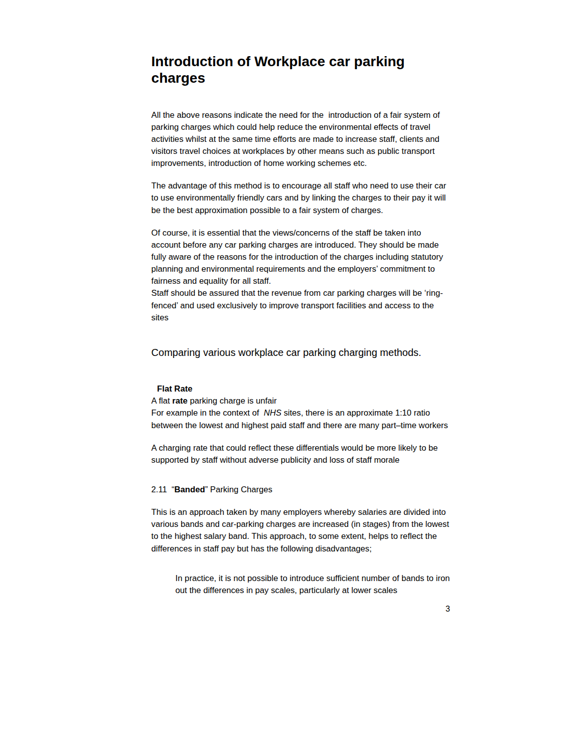Introduction of Workplace car parking charges
All the above reasons indicate the need for the introduction of a fair system of parking charges which could help reduce the environmental effects of travel activities whilst at the same time efforts are made to increase staff, clients and visitors travel choices at workplaces by other means such as public transport improvements, introduction of home working schemes etc.
The advantage of this method is to encourage all staff who need to use their car to use environmentally friendly cars and by linking the charges to their pay it will be the best approximation possible to a fair system of charges.
Of course, it is essential that the views/concerns of the staff be taken into account before any car parking charges are introduced. They should be made fully aware of the reasons for the introduction of the charges including statutory planning and environmental requirements and the employers’ commitment to fairness and equality for all staff.
Staff should be assured that the revenue from car parking charges will be ‘ring-fenced’ and used exclusively to improve transport facilities and access to the sites
Comparing various workplace car parking charging methods.
Flat Rate
A flat rate parking charge is unfair
For example in the context of NHS sites, there is an approximate 1:10 ratio between the lowest and highest paid staff and there are many part–time workers
A charging rate that could reflect these differentials would be more likely to be supported by staff without adverse publicity and loss of staff morale
2.11 “Banded” Parking Charges
This is an approach taken by many employers whereby salaries are divided into various bands and car-parking charges are increased (in stages) from the lowest to the highest salary band. This approach, to some extent, helps to reflect the differences in staff pay but has the following disadvantages;
In practice, it is not possible to introduce sufficient number of bands to iron out the differences in pay scales, particularly at lower scales
3